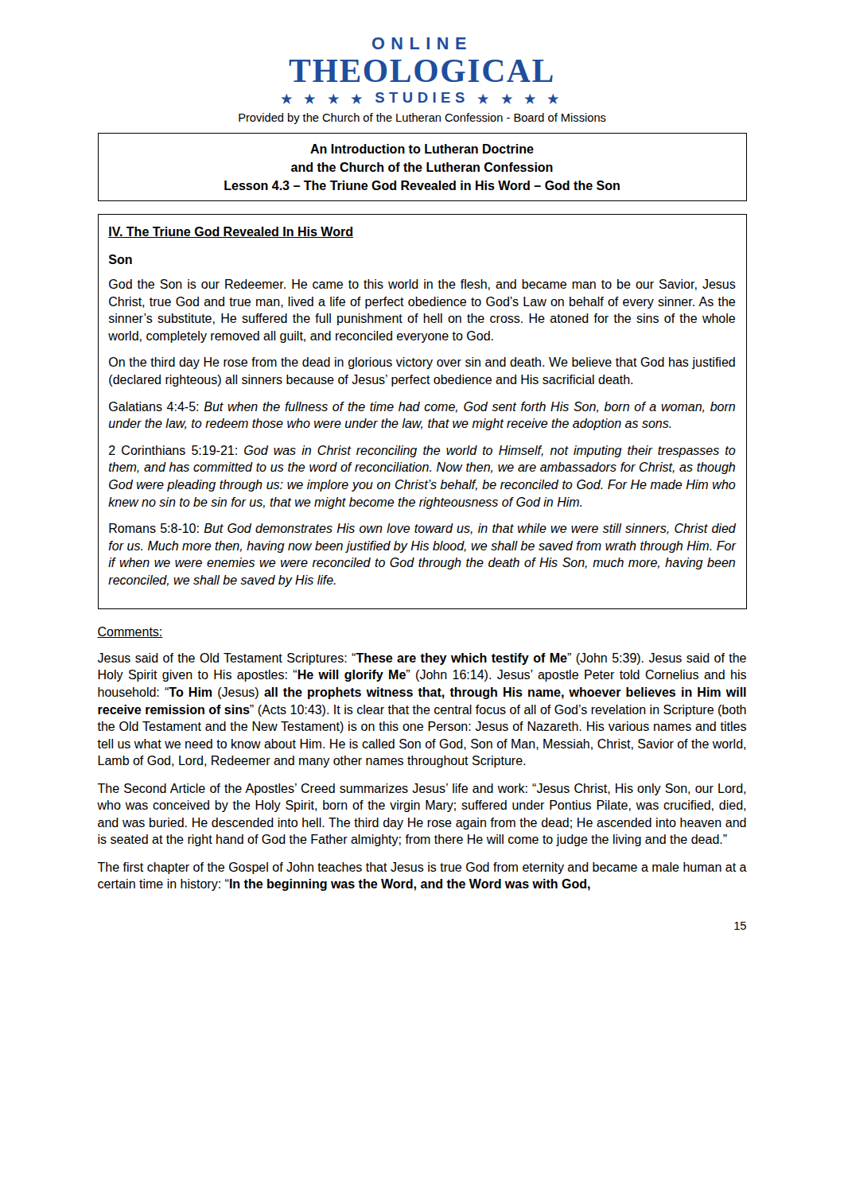ONLINE
THEOLOGICAL
★ ★ ★ ★ STUDIES ★ ★ ★ ★
Provided by the Church of the Lutheran Confession - Board of Missions
An Introduction to Lutheran Doctrine
and the Church of the Lutheran Confession
Lesson 4.3 – The Triune God Revealed in His Word – God the Son
IV. The Triune God Revealed In His Word
Son
God the Son is our Redeemer. He came to this world in the flesh, and became man to be our Savior, Jesus Christ, true God and true man, lived a life of perfect obedience to God’s Law on behalf of every sinner. As the sinner’s substitute, He suffered the full punishment of hell on the cross. He atoned for the sins of the whole world, completely removed all guilt, and reconciled everyone to God.
On the third day He rose from the dead in glorious victory over sin and death. We believe that God has justified (declared righteous) all sinners because of Jesus’ perfect obedience and His sacrificial death.
Galatians 4:4-5: But when the fullness of the time had come, God sent forth His Son, born of a woman, born under the law, to redeem those who were under the law, that we might receive the adoption as sons.
2 Corinthians 5:19-21: God was in Christ reconciling the world to Himself, not imputing their trespasses to them, and has committed to us the word of reconciliation. Now then, we are ambassadors for Christ, as though God were pleading through us: we implore you on Christ’s behalf, be reconciled to God. For He made Him who knew no sin to be sin for us, that we might become the righteousness of God in Him.
Romans 5:8-10: But God demonstrates His own love toward us, in that while we were still sinners, Christ died for us. Much more then, having now been justified by His blood, we shall be saved from wrath through Him. For if when we were enemies we were reconciled to God through the death of His Son, much more, having been reconciled, we shall be saved by His life.
Comments:
Jesus said of the Old Testament Scriptures: “These are they which testify of Me” (John 5:39). Jesus said of the Holy Spirit given to His apostles: “He will glorify Me” (John 16:14). Jesus’ apostle Peter told Cornelius and his household: “To Him (Jesus) all the prophets witness that, through His name, whoever believes in Him will receive remission of sins” (Acts 10:43). It is clear that the central focus of all of God’s revelation in Scripture (both the Old Testament and the New Testament) is on this one Person: Jesus of Nazareth. His various names and titles tell us what we need to know about Him. He is called Son of God, Son of Man, Messiah, Christ, Savior of the world, Lamb of God, Lord, Redeemer and many other names throughout Scripture.
The Second Article of the Apostles’ Creed summarizes Jesus’ life and work: “Jesus Christ, His only Son, our Lord, who was conceived by the Holy Spirit, born of the virgin Mary; suffered under Pontius Pilate, was crucified, died, and was buried. He descended into hell. The third day He rose again from the dead; He ascended into heaven and is seated at the right hand of God the Father almighty; from there He will come to judge the living and the dead.”
The first chapter of the Gospel of John teaches that Jesus is true God from eternity and became a male human at a certain time in history: “In the beginning was the Word, and the Word was with God,
15